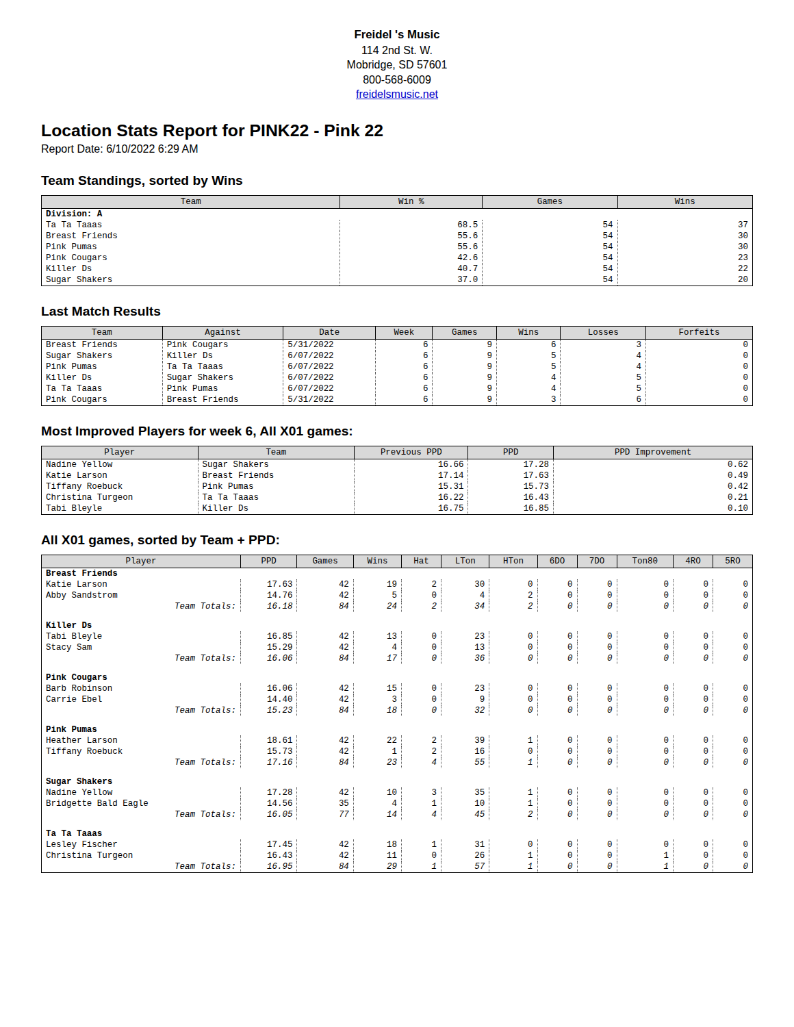Freidel 's Music
114 2nd St. W.
Mobridge, SD 57601
800-568-6009
freidelsmusic.net
Location Stats Report for PINK22 - Pink 22
Report Date: 6/10/2022 6:29 AM
Team Standings, sorted by Wins
| Team | Win % | Games | Wins |
| --- | --- | --- | --- |
| Division: A |
| Ta Ta Taaas | 68.5 | 54 | 37 |
| Breast Friends | 55.6 | 54 | 30 |
| Pink Pumas | 55.6 | 54 | 30 |
| Pink Cougars | 42.6 | 54 | 23 |
| Killer Ds | 40.7 | 54 | 22 |
| Sugar Shakers | 37.0 | 54 | 20 |
Last Match Results
| Team | Against | Date | Week | Games | Wins | Losses | Forfeits |
| --- | --- | --- | --- | --- | --- | --- | --- |
| Breast Friends | Pink Cougars | 5/31/2022 | 6 | 9 | 6 | 3 | 0 |
| Sugar Shakers | Killer Ds | 6/07/2022 | 6 | 9 | 5 | 4 | 0 |
| Pink Pumas | Ta Ta Taaas | 6/07/2022 | 6 | 9 | 5 | 4 | 0 |
| Killer Ds | Sugar Shakers | 6/07/2022 | 6 | 9 | 4 | 5 | 0 |
| Ta Ta Taaas | Pink Pumas | 6/07/2022 | 6 | 9 | 4 | 5 | 0 |
| Pink Cougars | Breast Friends | 5/31/2022 | 6 | 9 | 3 | 6 | 0 |
Most Improved Players for week 6, All X01 games:
| Player | Team | Previous PPD | PPD | PPD Improvement |
| --- | --- | --- | --- | --- |
| Nadine Yellow | Sugar Shakers | 16.66 | 17.28 | 0.62 |
| Katie Larson | Breast Friends | 17.14 | 17.63 | 0.49 |
| Tiffany Roebuck | Pink Pumas | 15.31 | 15.73 | 0.42 |
| Christina Turgeon | Ta Ta Taaas | 16.22 | 16.43 | 0.21 |
| Tabi Bleyle | Killer Ds | 16.75 | 16.85 | 0.10 |
All X01 games, sorted by Team + PPD:
| Player | PPD | Games | Wins | Hat | LTon | HTon | 6DO | 7DO | Ton80 | 4RO | 5RO |
| --- | --- | --- | --- | --- | --- | --- | --- | --- | --- | --- | --- |
| Breast Friends |
| Katie Larson | 17.63 | 42 | 19 | 2 | 30 | 0 | 0 | 0 | 0 | 0 | 0 |
| Abby Sandstrom | 14.76 | 42 | 5 | 0 | 4 | 2 | 0 | 0 | 0 | 0 | 0 |
| Team Totals: | 16.18 | 84 | 24 | 2 | 34 | 2 | 0 | 0 | 0 | 0 | 0 |
| Killer Ds |
| Tabi Bleyle | 16.85 | 42 | 13 | 0 | 23 | 0 | 0 | 0 | 0 | 0 | 0 |
| Stacy Sam | 15.29 | 42 | 4 | 0 | 13 | 0 | 0 | 0 | 0 | 0 | 0 |
| Team Totals: | 16.06 | 84 | 17 | 0 | 36 | 0 | 0 | 0 | 0 | 0 | 0 |
| Pink Cougars |
| Barb Robinson | 16.06 | 42 | 15 | 0 | 23 | 0 | 0 | 0 | 0 | 0 | 0 |
| Carrie Ebel | 14.40 | 42 | 3 | 0 | 9 | 0 | 0 | 0 | 0 | 0 | 0 |
| Team Totals: | 15.23 | 84 | 18 | 0 | 32 | 0 | 0 | 0 | 0 | 0 | 0 |
| Pink Pumas |
| Heather Larson | 18.61 | 42 | 22 | 2 | 39 | 1 | 0 | 0 | 0 | 0 | 0 |
| Tiffany Roebuck | 15.73 | 42 | 1 | 2 | 16 | 0 | 0 | 0 | 0 | 0 | 0 |
| Team Totals: | 17.16 | 84 | 23 | 4 | 55 | 1 | 0 | 0 | 0 | 0 | 0 |
| Sugar Shakers |
| Nadine Yellow | 17.28 | 42 | 10 | 3 | 35 | 1 | 0 | 0 | 0 | 0 | 0 |
| Bridgette Bald Eagle | 14.56 | 35 | 4 | 1 | 10 | 1 | 0 | 0 | 0 | 0 | 0 |
| Team Totals: | 16.05 | 77 | 14 | 4 | 45 | 2 | 0 | 0 | 0 | 0 | 0 |
| Ta Ta Taaas |
| Lesley Fischer | 17.45 | 42 | 18 | 1 | 31 | 0 | 0 | 0 | 0 | 0 | 0 |
| Christina Turgeon | 16.43 | 42 | 11 | 0 | 26 | 1 | 0 | 0 | 1 | 0 | 0 |
| Team Totals: | 16.95 | 84 | 29 | 1 | 57 | 1 | 0 | 0 | 1 | 0 | 0 |